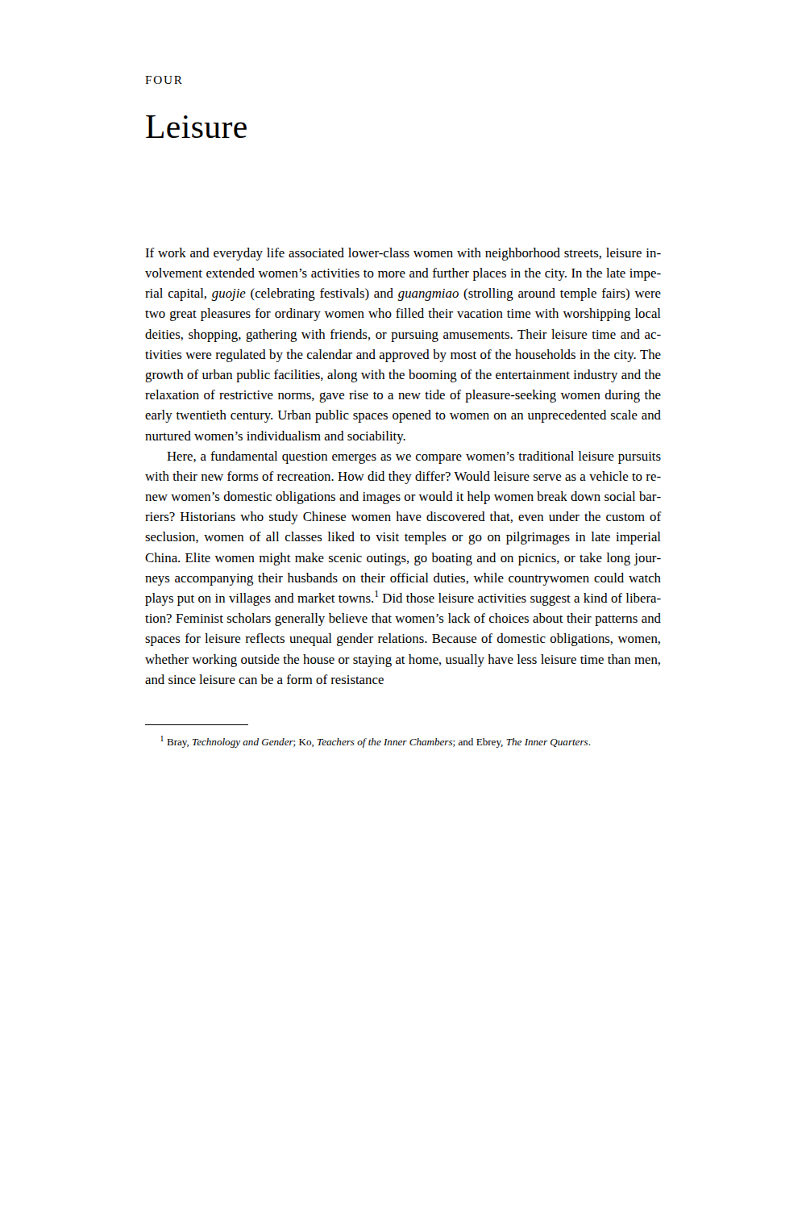Four
Leisure
If work and everyday life associated lower-class women with neighborhood streets, leisure involvement extended women’s activities to more and further places in the city. In the late imperial capital, guojie (celebrating festivals) and guangmiao (strolling around temple fairs) were two great pleasures for ordinary women who filled their vacation time with worshipping local deities, shopping, gathering with friends, or pursuing amusements. Their leisure time and activities were regulated by the calendar and approved by most of the households in the city. The growth of urban public facilities, along with the booming of the entertainment industry and the relaxation of restrictive norms, gave rise to a new tide of pleasure-seeking women during the early twentieth century. Urban public spaces opened to women on an unprecedented scale and nurtured women’s individualism and sociability.
Here, a fundamental question emerges as we compare women’s traditional leisure pursuits with their new forms of recreation. How did they differ? Would leisure serve as a vehicle to renew women’s domestic obligations and images or would it help women break down social barriers? Historians who study Chinese women have discovered that, even under the custom of seclusion, women of all classes liked to visit temples or go on pilgrimages in late imperial China. Elite women might make scenic outings, go boating and on picnics, or take long journeys accompanying their husbands on their official duties, while countrywomen could watch plays put on in villages and market towns.1 Did those leisure activities suggest a kind of liberation? Feminist scholars generally believe that women’s lack of choices about their patterns and spaces for leisure reflects unequal gender relations. Because of domestic obligations, women, whether working outside the house or staying at home, usually have less leisure time than men, and since leisure can be a form of resistance
1 Bray, Technology and Gender; Ko, Teachers of the Inner Chambers; and Ebrey, The Inner Quarters.